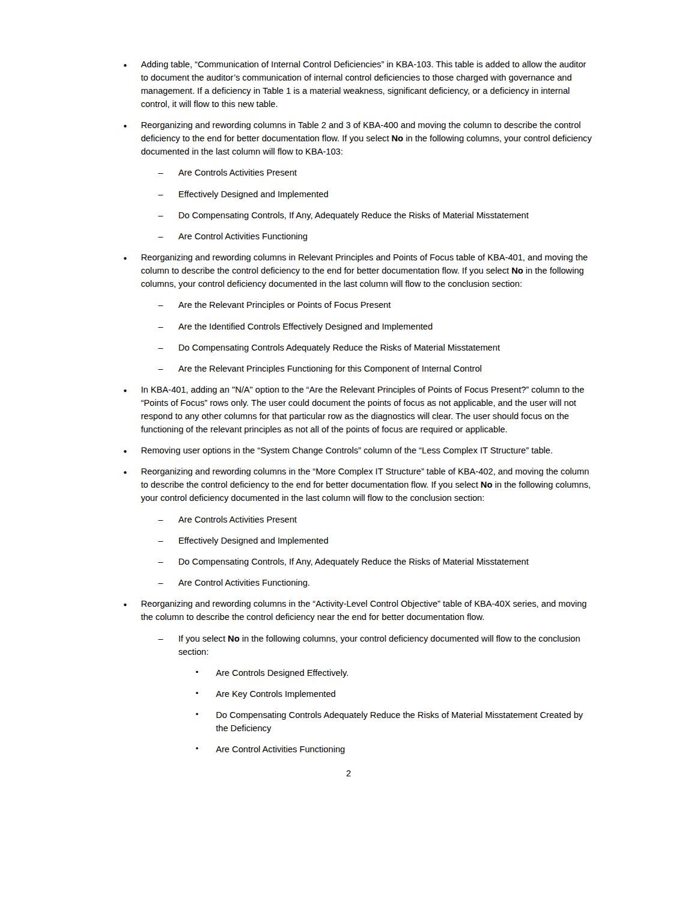Adding table, “Communication of Internal Control Deficiencies” in KBA-103. This table is added to allow the auditor to document the auditor’s communication of internal control deficiencies to those charged with governance and management. If a deficiency in Table 1 is a material weakness, significant deficiency, or a deficiency in internal control, it will flow to this new table.
Reorganizing and rewording columns in Table 2 and 3 of KBA-400 and moving the column to describe the control deficiency to the end for better documentation flow. If you select No in the following columns, your control deficiency documented in the last column will flow to KBA-103:
Are Controls Activities Present
Effectively Designed and Implemented
Do Compensating Controls, If Any, Adequately Reduce the Risks of Material Misstatement
Are Control Activities Functioning
Reorganizing and rewording columns in Relevant Principles and Points of Focus table of KBA-401, and moving the column to describe the control deficiency to the end for better documentation flow. If you select No in the following columns, your control deficiency documented in the last column will flow to the conclusion section:
Are the Relevant Principles or Points of Focus Present
Are the Identified Controls Effectively Designed and Implemented
Do Compensating Controls Adequately Reduce the Risks of Material Misstatement
Are the Relevant Principles Functioning for this Component of Internal Control
In KBA-401, adding an "N/A" option to the “Are the Relevant Principles of Points of Focus Present?” column to the “Points of Focus” rows only. The user could document the points of focus as not applicable, and the user will not respond to any other columns for that particular row as the diagnostics will clear. The user should focus on the functioning of the relevant principles as not all of the points of focus are required or applicable.
Removing user options in the “System Change Controls” column of the “Less Complex IT Structure” table.
Reorganizing and rewording columns in the “More Complex IT Structure” table of KBA-402, and moving the column to describe the control deficiency to the end for better documentation flow. If you select No in the following columns, your control deficiency documented in the last column will flow to the conclusion section:
Are Controls Activities Present
Effectively Designed and Implemented
Do Compensating Controls, If Any, Adequately Reduce the Risks of Material Misstatement
Are Control Activities Functioning.
Reorganizing and rewording columns in the “Activity-Level Control Objective” table of KBA-40X series, and moving the column to describe the control deficiency near the end for better documentation flow.
If you select No in the following columns, your control deficiency documented will flow to the conclusion section:
Are Controls Designed Effectively.
Are Key Controls Implemented
Do Compensating Controls Adequately Reduce the Risks of Material Misstatement Created by the Deficiency
Are Control Activities Functioning
2